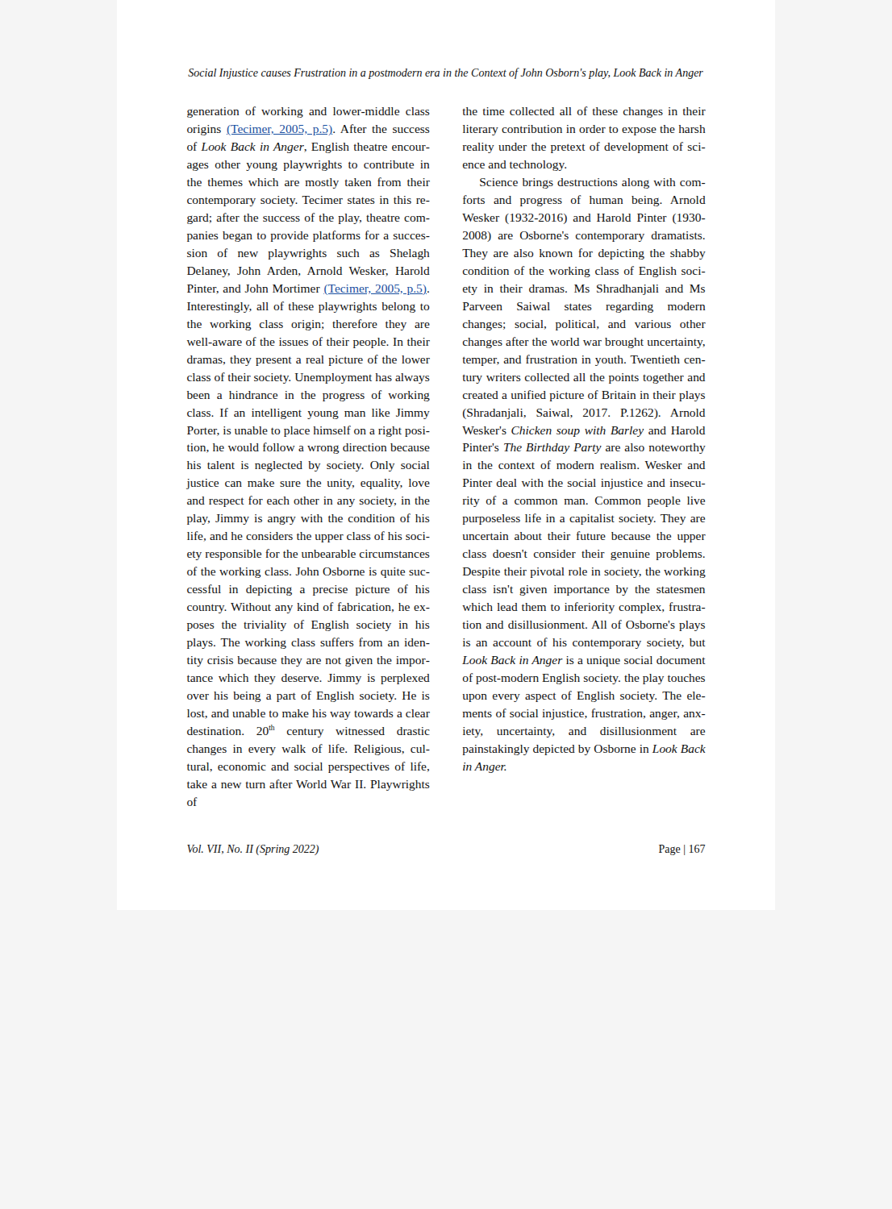Social Injustice causes Frustration in a postmodern era in the Context of John Osborn's play, Look Back in Anger
generation of working and lower-middle class origins (Tecimer, 2005, p.5). After the success of Look Back in Anger, English theatre encourages other young playwrights to contribute in the themes which are mostly taken from their contemporary society. Tecimer states in this regard; after the success of the play, theatre companies began to provide platforms for a succession of new playwrights such as Shelagh Delaney, John Arden, Arnold Wesker, Harold Pinter, and John Mortimer (Tecimer, 2005, p.5). Interestingly, all of these playwrights belong to the working class origin; therefore they are well-aware of the issues of their people. In their dramas, they present a real picture of the lower class of their society. Unemployment has always been a hindrance in the progress of working class. If an intelligent young man like Jimmy Porter, is unable to place himself on a right position, he would follow a wrong direction because his talent is neglected by society. Only social justice can make sure the unity, equality, love and respect for each other in any society, in the play, Jimmy is angry with the condition of his life, and he considers the upper class of his society responsible for the unbearable circumstances of the working class. John Osborne is quite successful in depicting a precise picture of his country. Without any kind of fabrication, he exposes the triviality of English society in his plays. The working class suffers from an identity crisis because they are not given the importance which they deserve. Jimmy is perplexed over his being a part of English society. He is lost, and unable to make his way towards a clear destination. 20th century witnessed drastic changes in every walk of life. Religious, cultural, economic and social perspectives of life, take a new turn after World War II. Playwrights of
the time collected all of these changes in their literary contribution in order to expose the harsh reality under the pretext of development of science and technology.
Science brings destructions along with comforts and progress of human being. Arnold Wesker (1932-2016) and Harold Pinter (1930-2008) are Osborne's contemporary dramatists. They are also known for depicting the shabby condition of the working class of English society in their dramas. Ms Shradhanjali and Ms Parveen Saiwal states regarding modern changes; social, political, and various other changes after the world war brought uncertainty, temper, and frustration in youth. Twentieth century writers collected all the points together and created a unified picture of Britain in their plays (Shradanjali, Saiwal, 2017. P.1262). Arnold Wesker's Chicken soup with Barley and Harold Pinter's The Birthday Party are also noteworthy in the context of modern realism. Wesker and Pinter deal with the social injustice and insecurity of a common man. Common people live purposeless life in a capitalist society. They are uncertain about their future because the upper class doesn't consider their genuine problems. Despite their pivotal role in society, the working class isn't given importance by the statesmen which lead them to inferiority complex, frustration and disillusionment. All of Osborne's plays is an account of his contemporary society, but Look Back in Anger is a unique social document of post-modern English society. the play touches upon every aspect of English society. The elements of social injustice, frustration, anger, anxiety, uncertainty, and disillusionment are painstakingly depicted by Osborne in Look Back in Anger.
Vol. VII, No. II (Spring 2022)
Page | 167